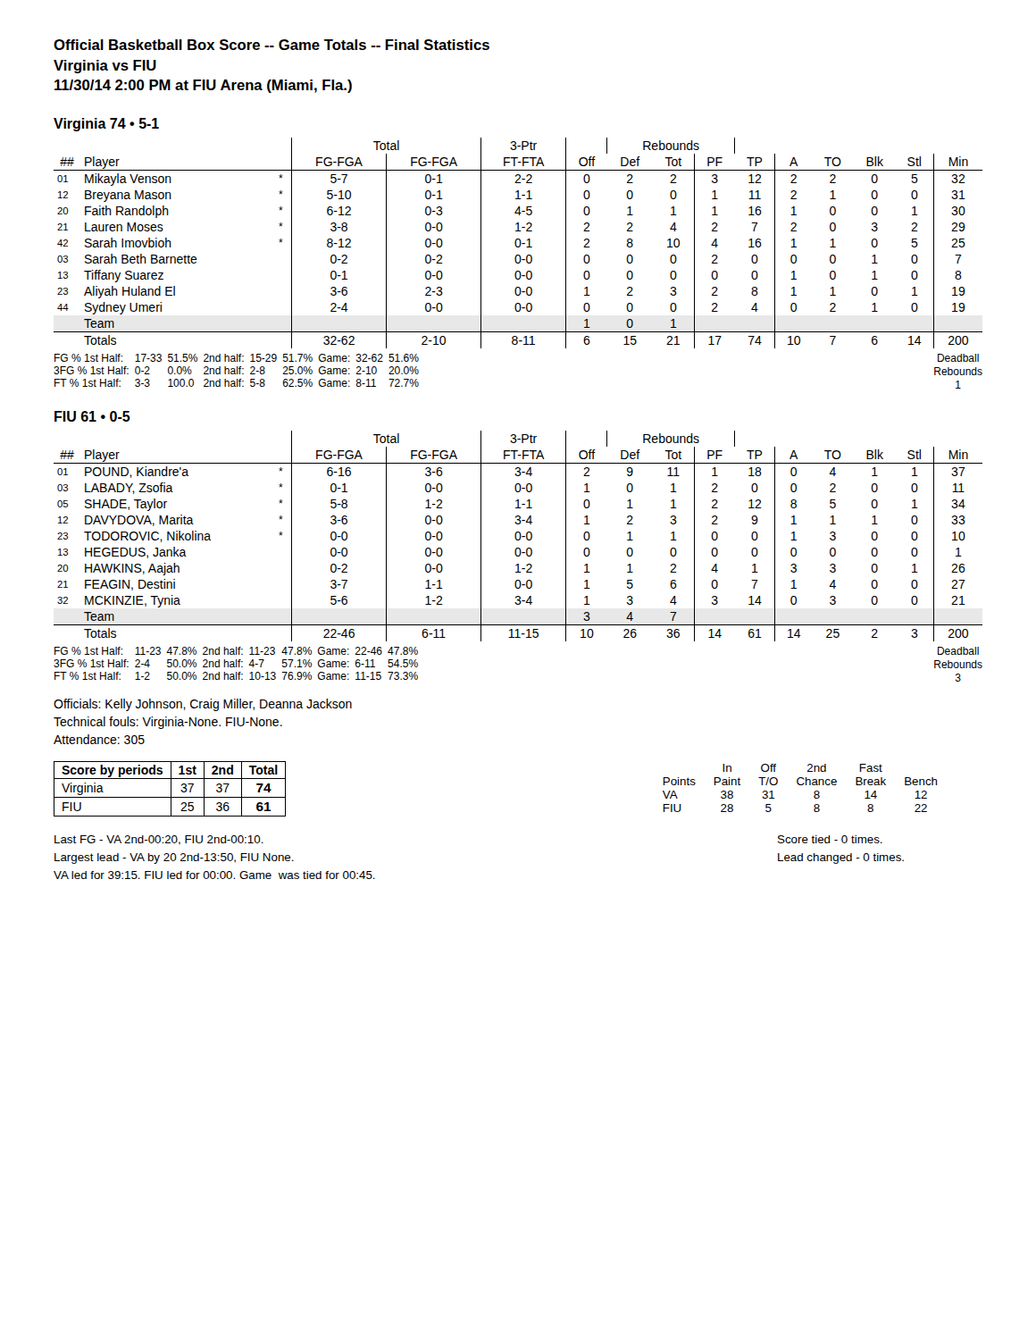Official Basketball Box Score -- Game Totals -- Final Statistics
Virginia vs FIU
11/30/14 2:00 PM at FIU Arena (Miami, Fla.)
Virginia 74 • 5-1
| | | | Total | 3-Ptr | | Rebounds | |
| --- | --- | --- | --- | --- | --- | --- | --- |
| ## | Player | | FG-FGA | FG-FGA | FT-FTA | Off | Def | Tot | PF | TP | A | TO | Blk | Stl | Min |
| 01 | Mikayla Venson | * | 5-7 | 0-1 | 2-2 | 0 | 2 | 2 | 3 | 12 | 2 | 2 | 0 | 5 | 32 |
| 12 | Breyana Mason | * | 5-10 | 0-1 | 1-1 | 0 | 0 | 0 | 1 | 11 | 2 | 1 | 0 | 0 | 31 |
| 20 | Faith Randolph | * | 6-12 | 0-3 | 4-5 | 0 | 1 | 1 | 1 | 16 | 1 | 0 | 0 | 1 | 30 |
| 21 | Lauren Moses | * | 3-8 | 0-0 | 1-2 | 2 | 2 | 4 | 2 | 7 | 2 | 0 | 3 | 2 | 29 |
| 42 | Sarah Imovbioh | * | 8-12 | 0-0 | 0-1 | 2 | 8 | 10 | 4 | 16 | 1 | 1 | 0 | 5 | 25 |
| 03 | Sarah Beth Barnette | | 0-2 | 0-2 | 0-0 | 0 | 0 | 0 | 2 | 0 | 0 | 0 | 1 | 0 | 7 |
| 13 | Tiffany Suarez | | 0-1 | 0-0 | 0-0 | 0 | 0 | 0 | 0 | 0 | 1 | 0 | 1 | 0 | 8 |
| 23 | Aliyah Huland El | | 3-6 | 2-3 | 0-0 | 1 | 2 | 3 | 2 | 8 | 1 | 1 | 0 | 1 | 19 |
| 44 | Sydney Umeri | | 2-4 | 0-0 | 0-0 | 0 | 0 | 0 | 2 | 4 | 0 | 2 | 1 | 0 | 19 |
| | Team | | | | | 1 | 0 | 1 | | | | | | | |
| | Totals | | 32-62 | 2-10 | 8-11 | 6 | 15 | 21 | 17 | 74 | 10 | 7 | 6 | 14 | 200 |
| FG % 1st Half: | 17-33 | 51.5% | 2nd half: | 15-29 | 51.7% | Game: | 32-62 | 51.6% |
| 3FG % 1st Half: | 0-2 | 0.0% | 2nd half: | 2-8 | 25.0% | Game: | 2-10 | 20.0% |
| FT % 1st Half: | 3-3 | 100.0 | 2nd half: | 5-8 | 62.5% | Game: | 8-11 | 72.7% |
Deadball
Rebounds
1
FIU 61 • 0-5
| | | | Total | 3-Ptr | | Rebounds | |
| --- | --- | --- | --- | --- | --- | --- | --- |
| ## | Player | | FG-FGA | FG-FGA | FT-FTA | Off | Def | Tot | PF | TP | A | TO | Blk | Stl | Min |
| 01 | POUND, Kiandre'a | * | 6-16 | 3-6 | 3-4 | 2 | 9 | 11 | 1 | 18 | 0 | 4 | 1 | 1 | 37 |
| 03 | LABADY, Zsofia | * | 0-1 | 0-0 | 0-0 | 1 | 0 | 1 | 2 | 0 | 0 | 2 | 0 | 0 | 11 |
| 05 | SHADE, Taylor | * | 5-8 | 1-2 | 1-1 | 0 | 1 | 1 | 2 | 12 | 8 | 5 | 0 | 1 | 34 |
| 12 | DAVYDOVA, Marita | * | 3-6 | 0-0 | 3-4 | 1 | 2 | 3 | 2 | 9 | 1 | 1 | 1 | 0 | 33 |
| 23 | TODOROVIC, Nikolina | * | 0-0 | 0-0 | 0-0 | 0 | 1 | 1 | 0 | 0 | 1 | 3 | 0 | 0 | 10 |
| 13 | HEGEDUS, Janka | | 0-0 | 0-0 | 0-0 | 0 | 0 | 0 | 0 | 0 | 0 | 0 | 0 | 0 | 1 |
| 20 | HAWKINS, Aajah | | 0-2 | 0-0 | 1-2 | 1 | 1 | 2 | 4 | 1 | 3 | 3 | 0 | 1 | 26 |
| 21 | FEAGIN, Destini | | 3-7 | 1-1 | 0-0 | 1 | 5 | 6 | 0 | 7 | 1 | 4 | 0 | 0 | 27 |
| 32 | MCKINZIE, Tynia | | 5-6 | 1-2 | 3-4 | 1 | 3 | 4 | 3 | 14 | 0 | 3 | 0 | 0 | 21 |
| | Team | | | | | 3 | 4 | 7 | | | | | | | |
| | Totals | | 22-46 | 6-11 | 11-15 | 10 | 26 | 36 | 14 | 61 | 14 | 25 | 2 | 3 | 200 |
| FG % 1st Half: | 11-23 | 47.8% | 2nd half: | 11-23 | 47.8% | Game: | 22-46 | 47.8% |
| 3FG % 1st Half: | 2-4 | 50.0% | 2nd half: | 4-7 | 57.1% | Game: | 6-11 | 54.5% |
| FT % 1st Half: | 1-2 | 50.0% | 2nd half: | 10-13 | 76.9% | Game: | 11-15 | 73.3% |
Deadball
Rebounds
3
Officials: Kelly Johnson, Craig Miller, Deanna Jackson
Technical fouls: Virginia-None. FIU-None.
Attendance: 305
| Score by periods | 1st | 2nd | Total |
| --- | --- | --- | --- |
| Virginia | 37 | 37 | 74 |
| FIU | 25 | 36 | 61 |
| | In | Off | 2nd | Fast | |
| --- | --- | --- | --- | --- | --- |
| Points | Paint | T/O | Chance | Break | Bench |
| VA | 38 | 31 | 8 | 14 | 12 |
| FIU | 28 | 5 | 8 | 8 | 22 |
Last FG - VA 2nd-00:20, FIU 2nd-00:10.
Largest lead - VA by 20 2nd-13:50, FIU None.
VA led for 39:15. FIU led for 00:00. Game was tied for 00:45.
Score tied - 0 times.
Lead changed - 0 times.